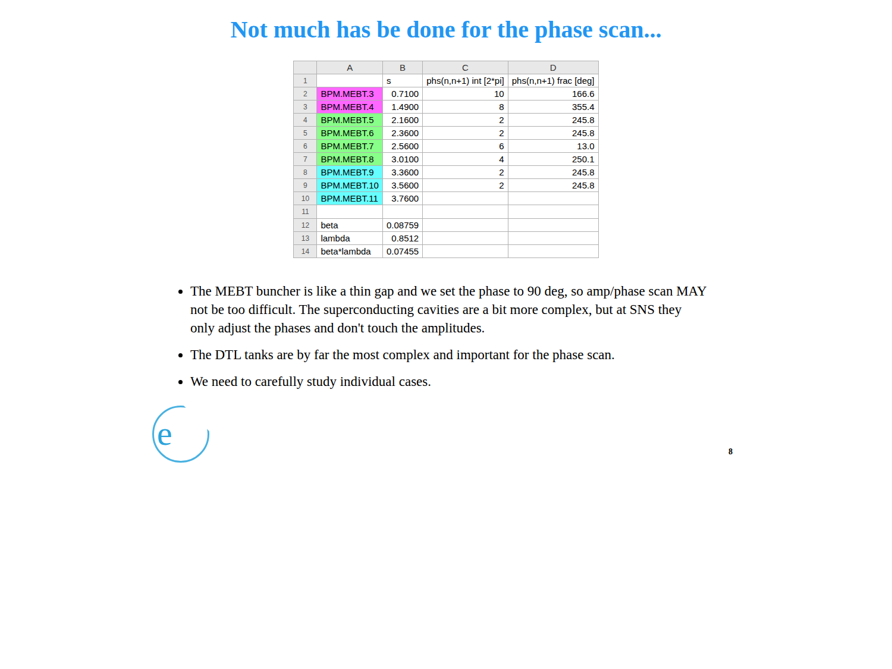Not much has be done for the phase scan...
| | A | B | C | D |
| --- | --- | --- | --- | --- |
| 1 | | s | phs(n,n+1) int [2*pi] | phs(n,n+1) frac [deg] |
| 2 | BPM.MEBT.3 | 0.7100 | 10 | 166.6 |
| 3 | BPM.MEBT.4 | 1.4900 | 8 | 355.4 |
| 4 | BPM.MEBT.5 | 2.1600 | 2 | 245.8 |
| 5 | BPM.MEBT.6 | 2.3600 | 2 | 245.8 |
| 6 | BPM.MEBT.7 | 2.5600 | 6 | 13.0 |
| 7 | BPM.MEBT.8 | 3.0100 | 4 | 250.1 |
| 8 | BPM.MEBT.9 | 3.3600 | 2 | 245.8 |
| 9 | BPM.MEBT.10 | 3.5600 | 2 | 245.8 |
| 10 | BPM.MEBT.11 | 3.7600 | | |
| 11 | | | | |
| 12 | beta | 0.08759 | | |
| 13 | lambda | 0.8512 | | |
| 14 | beta*lambda | 0.07455 | | |
The MEBT buncher is like a thin gap and we set the phase to 90 deg, so amp/phase scan MAY not be too difficult. The superconducting cavities are a bit more complex, but at SNS they only adjust the phases and don't touch the amplitudes.
The DTL tanks are by far the most complex and important for the phase scan.
We need to carefully study individual cases.
e
8